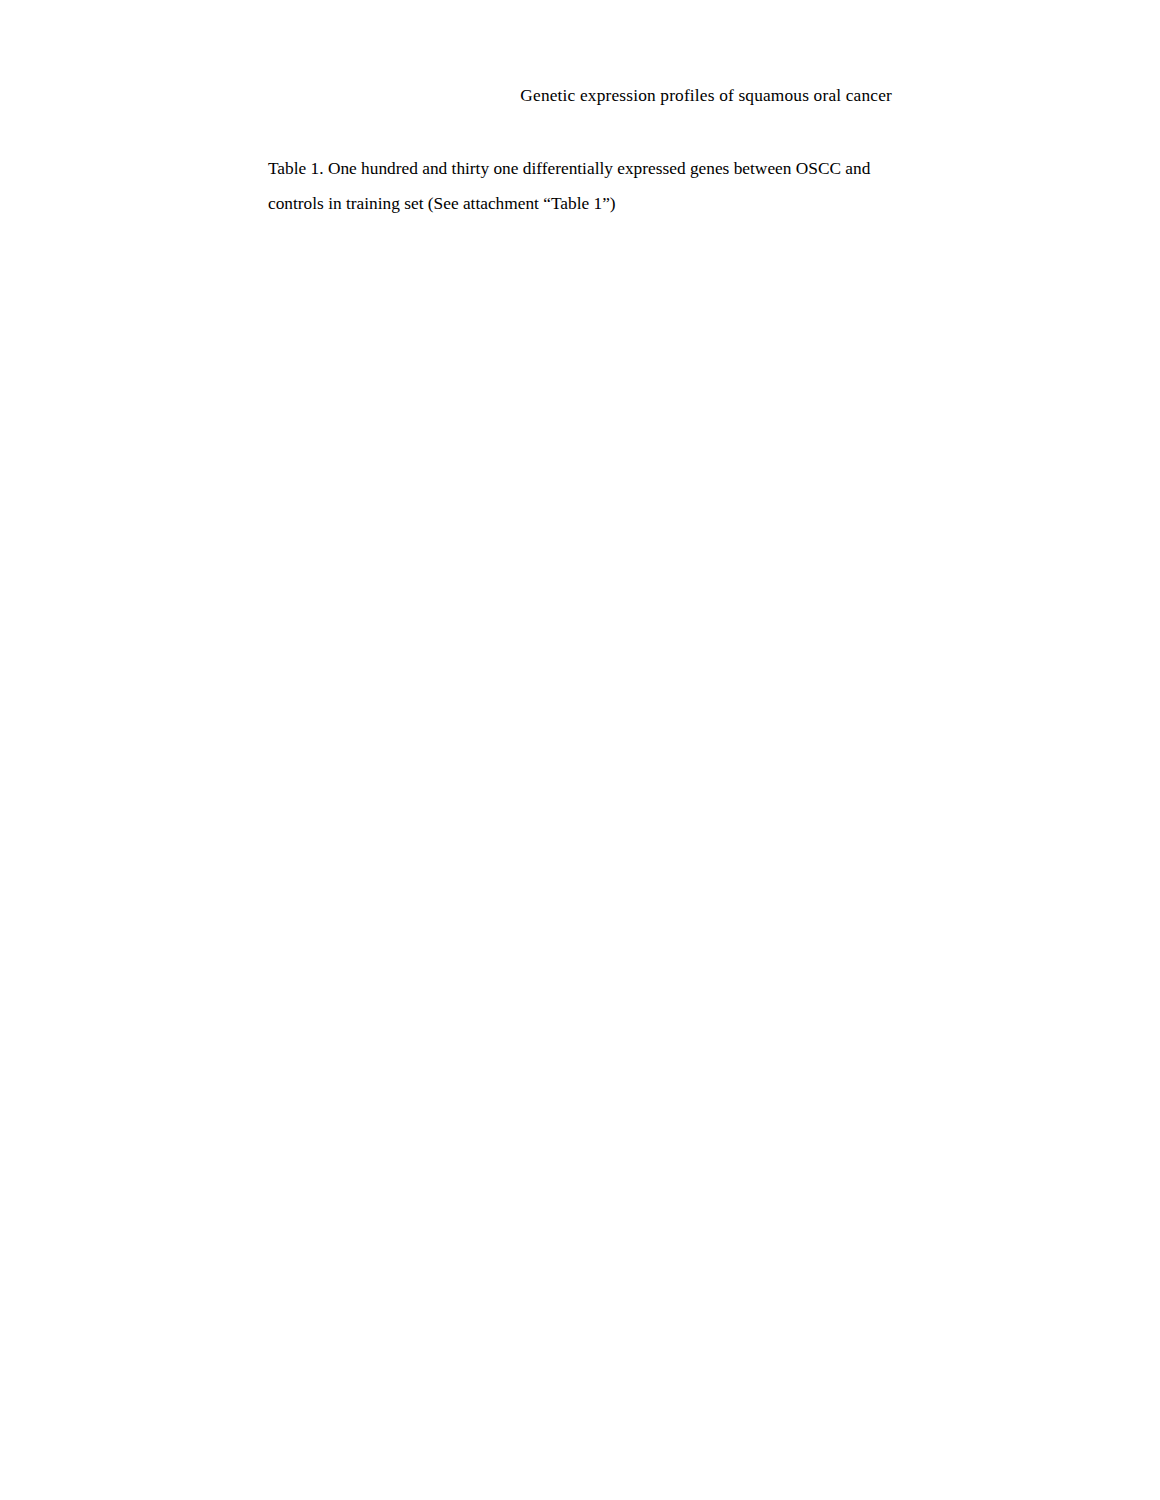Genetic expression profiles of squamous oral cancer
Table 1. One hundred and thirty one differentially expressed genes between OSCC and controls in training set (See attachment “Table 1”)